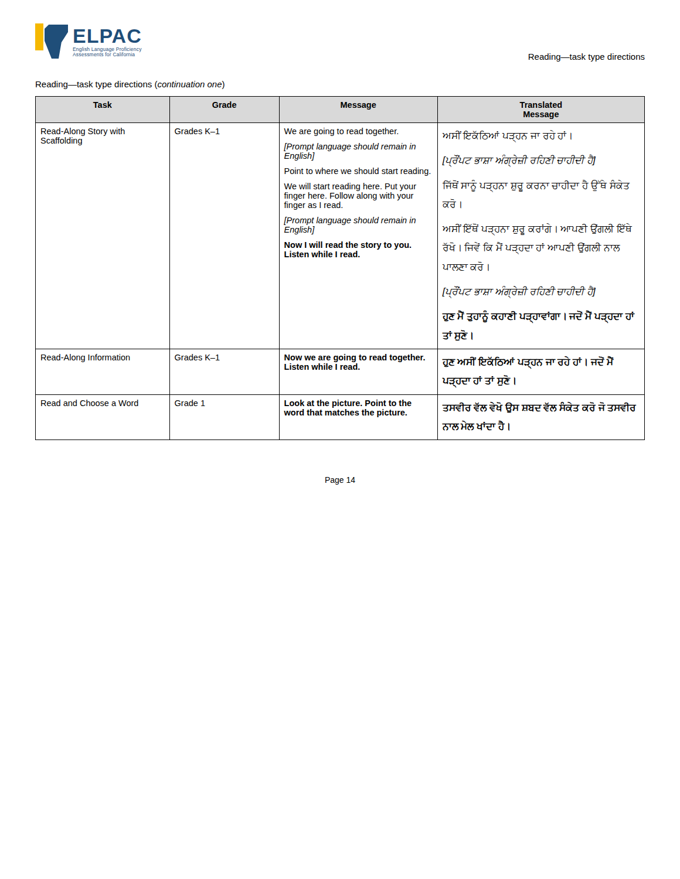ELPAC
English Language Proficiency
Assessments for California
Reading—task type directions
Reading—task type directions (continuation one)
| Task | Grade | Message | Translated Message |
| --- | --- | --- | --- |
| Read-Along Story with Scaffolding | Grades K–1 | We are going to read together. [Prompt language should remain in English] Point to where we should start reading. We will start reading here. Put your finger here. Follow along with your finger as I read. [Prompt language should remain in English] Now I will read the story to you. Listen while I read. | ਅਸੀਂ ਇਕੱਠਿਆਂ ਪੜ੍ਹਨ ਜਾ ਰਹੇ ਹਾਂ। [ਪ੍ਰੌਂਪਟ ਭਾਸ਼ਾ ਅੰਗ੍ਰੇਜ਼ੀ ਰਹਿਣੀ ਚਾਹੀਦੀ ਹੈ] ਜਿੱਥੋਂ ਸਾਨੂੰ ਪੜ੍ਹਨਾ ਸ਼ੁਰੂ ਕਰਨਾ ਚਾਹੀਦਾ ਹੈ ਉੱਥੇ ਸੰਕੇਤ ਕਰੋ। ਅਸੀਂ ਇੱਥੋਂ ਪੜ੍ਹਨਾ ਸ਼ੁਰੂ ਕਰਾਂਗੇ। ਆਪਣੀ ਉਂਗਲੀ ਇੱਥੇ ਰੱਖੋ। ਜਿਵੇਂ ਕਿ ਮੈਂ ਪੜ੍ਹਦਾ ਹਾਂ ਆਪਣੀ ਉਂਗਲੀ ਨਾਲ ਪਾਲਣਾ ਕਰੋ। [ਪ੍ਰੌਂਪਟ ਭਾਸ਼ਾ ਅੰਗ੍ਰੇਜ਼ੀ ਰਹਿਣੀ ਚਾਹੀਦੀ ਹੈ] ਹੁਣ ਮੈਂ ਤੁਹਾਨੂੰ ਕਹਾਣੀ ਪੜ੍ਹਾਵਾਂਗਾ। ਜਦੋਂ ਮੈਂ ਪੜ੍ਹਦਾ ਹਾਂ ਤਾਂ ਸੁਣੋ। |
| Read-Along Information | Grades K–1 | Now we are going to read together. Listen while I read. | ਹੁਣ ਅਸੀਂ ਇਕੱਠਿਆਂ ਪੜ੍ਹਨ ਜਾ ਰਹੇ ਹਾਂ। ਜਦੋਂ ਮੈਂ ਪੜ੍ਹਦਾ ਹਾਂ ਤਾਂ ਸੁਣੋ। |
| Read and Choose a Word | Grade 1 | Look at the picture. Point to the word that matches the picture. | ਤਸਵੀਰ ਵੱਲ ਵੇਖੋ ਉਸ ਸ਼ਬਦ ਵੱਲ ਸੰਕੇਤ ਕਰੋ ਜੋ ਤਸਵੀਰ ਨਾਲ ਮੇਲ ਖਾਂਦਾ ਹੈ। |
Page 14